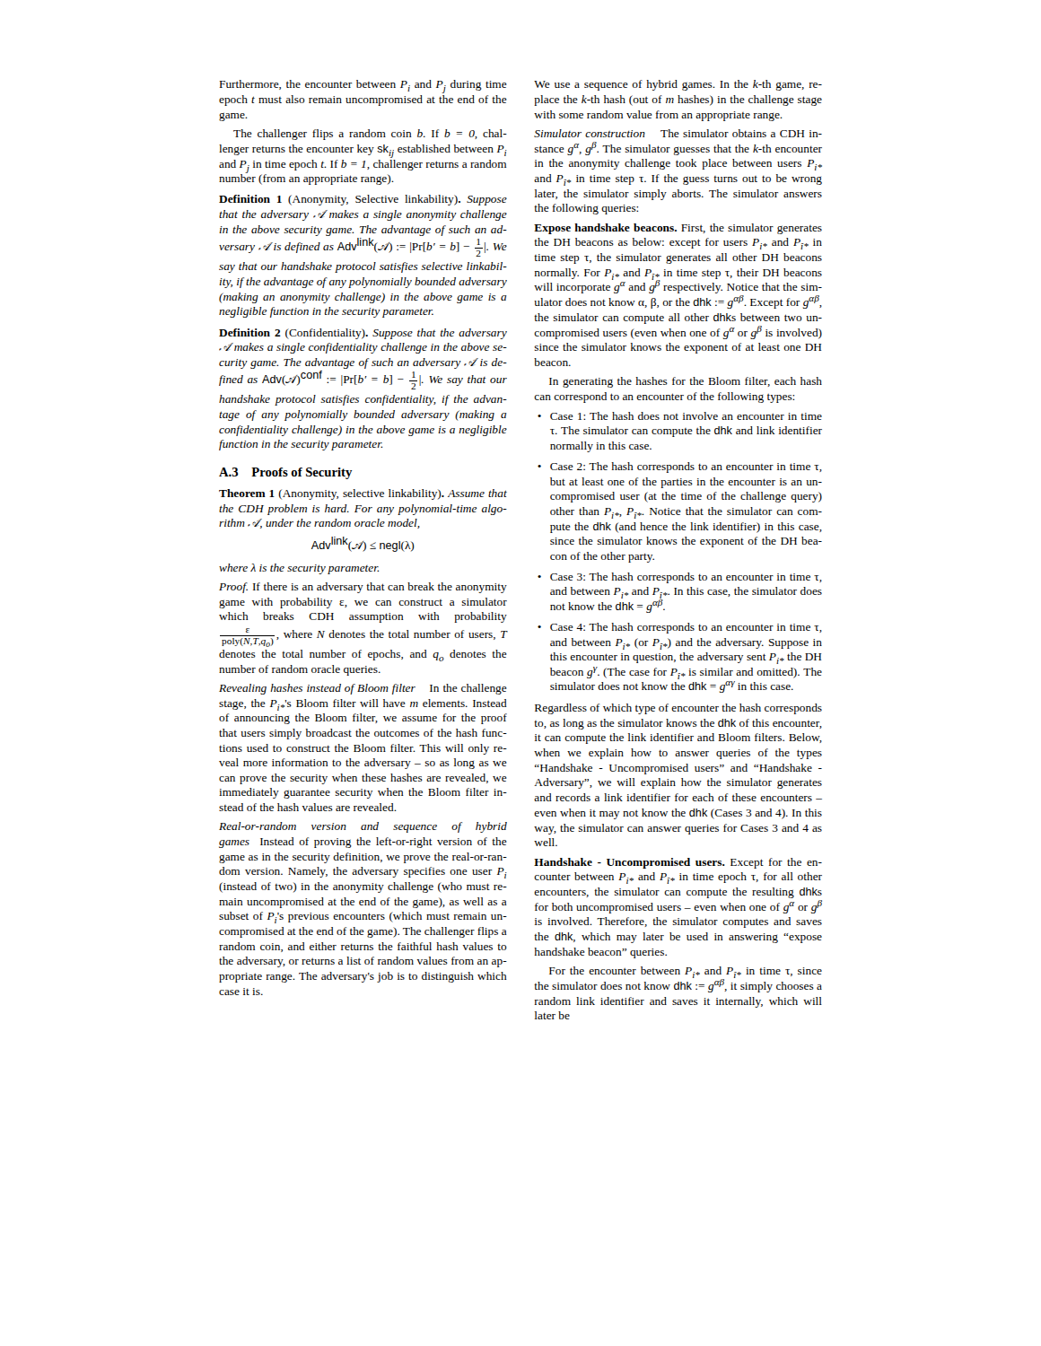Furthermore, the encounter between Pi and Pj during time epoch t must also remain uncompromised at the end of the game.
The challenger flips a random coin b. If b = 0, challenger returns the encounter key skij established between Pi and Pj in time epoch t. If b = 1, challenger returns a random number (from an appropriate range).
Definition 1 (Anonymity, Selective linkability). Suppose that the adversary 𝒜 makes a single anonymity challenge in the above security game. The advantage of such an adversary 𝒜 is defined as Advlink(𝒜) := |Pr[b′ = b] − 12|. We say that our handshake protocol satisfies selective linkability, if the advantage of any polynomially bounded adversary (making an anonymity challenge) in the above game is a negligible function in the security parameter.
Definition 2 (Confidentiality). Suppose that the adversary 𝒜 makes a single confidentiality challenge in the above security game. The advantage of such an adversary 𝒜 is defined as Adv(𝒜)conf := |Pr[b′ = b] − 12|. We say that our handshake protocol satisfies confidentiality, if the advantage of any polynomially bounded adversary (making a confidentiality challenge) in the above game is a negligible function in the security parameter.
A.3 Proofs of Security
Theorem 1 (Anonymity, selective linkability). Assume that the CDH problem is hard. For any polynomial-time algorithm 𝒜, under the random oracle model,
Advlink(𝒜) ≤ negl(λ)
where λ is the security parameter.
Proof. If there is an adversary that can break the anonymity game with probability ε, we can construct a simulator which breaks CDH assumption with probability εpoly(N,T,qo), where N denotes the total number of users, T denotes the total number of epochs, and qo denotes the number of random oracle queries.
Revealing hashes instead of Bloom filter In the challenge stage, the Pi*'s Bloom filter will have m elements. Instead of announcing the Bloom filter, we assume for the proof that users simply broadcast the outcomes of the hash functions used to construct the Bloom filter. This will only reveal more information to the adversary – so as long as we can prove the security when these hashes are revealed, we immediately guarantee security when the Bloom filter instead of the hash values are revealed.
Real-or-random version and sequence of hybrid games Instead of proving the left-or-right version of the game as in the security definition, we prove the real-or-random version. Namely, the adversary specifies one user Pi (instead of two) in the anonymity challenge (who must remain uncompromised at the end of the game), as well as a subset of Pi's previous encounters (which must remain uncompromised at the end of the game). The challenger flips a random coin, and either returns the faithful hash values to the adversary, or returns a list of random values from an appropriate range. The adversary's job is to distinguish which case it is.
We use a sequence of hybrid games. In the k-th game, replace the k-th hash (out of m hashes) in the challenge stage with some random value from an appropriate range.
Simulator construction The simulator obtains a CDH instance gα, gβ. The simulator guesses that the k-th encounter in the anonymity challenge took place between users Pi* and Pî* in time step τ. If the guess turns out to be wrong later, the simulator simply aborts. The simulator answers the following queries:
Expose handshake beacons. First, the simulator generates the DH beacons as below: except for users Pi* and Pî* in time step τ, the simulator generates all other DH beacons normally. For Pi* and Pî* in time step τ, their DH beacons will incorporate gα and gβ respectively. Notice that the simulator does not know α, β, or the dhk := gαβ. Except for gαβ, the simulator can compute all other dhks between two uncompromised users (even when one of gα or gβ is involved) since the simulator knows the exponent of at least one DH beacon.
In generating the hashes for the Bloom filter, each hash can correspond to an encounter of the following types:
Case 1: The hash does not involve an encounter in time τ. The simulator can compute the dhk and link identifier normally in this case.
Case 2: The hash corresponds to an encounter in time τ, but at least one of the parties in the encounter is an uncompromised user (at the time of the challenge query) other than Pi*, Pî*. Notice that the simulator can compute the dhk (and hence the link identifier) in this case, since the simulator knows the exponent of the DH beacon of the other party.
Case 3: The hash corresponds to an encounter in time τ, and between Pi* and Pî*. In this case, the simulator does not know the dhk = gαβ.
Case 4: The hash corresponds to an encounter in time τ, and between Pi* (or Pî*) and the adversary. Suppose in this encounter in question, the adversary sent Pi* the DH beacon gγ. (The case for Pî* is similar and omitted). The simulator does not know the dhk = gαγ in this case.
Regardless of which type of encounter the hash corresponds to, as long as the simulator knows the dhk of this encounter, it can compute the link identifier and Bloom filters. Below, when we explain how to answer queries of the types “Handshake - Uncompromised users” and “Handshake - Adversary”, we will explain how the simulator generates and records a link identifier for each of these encounters – even when it may not know the dhk (Cases 3 and 4). In this way, the simulator can answer queries for Cases 3 and 4 as well.
Handshake - Uncompromised users. Except for the encounter between Pi* and Pî* in time epoch τ, for all other encounters, the simulator can compute the resulting dhks for both uncompromised users – even when one of gα or gβ is involved. Therefore, the simulator computes and saves the dhk, which may later be used in answering “expose handshake beacon” queries.
For the encounter between Pi* and Pî* in time τ, since the simulator does not know dhk := gαβ, it simply chooses a random link identifier and saves it internally, which will later be